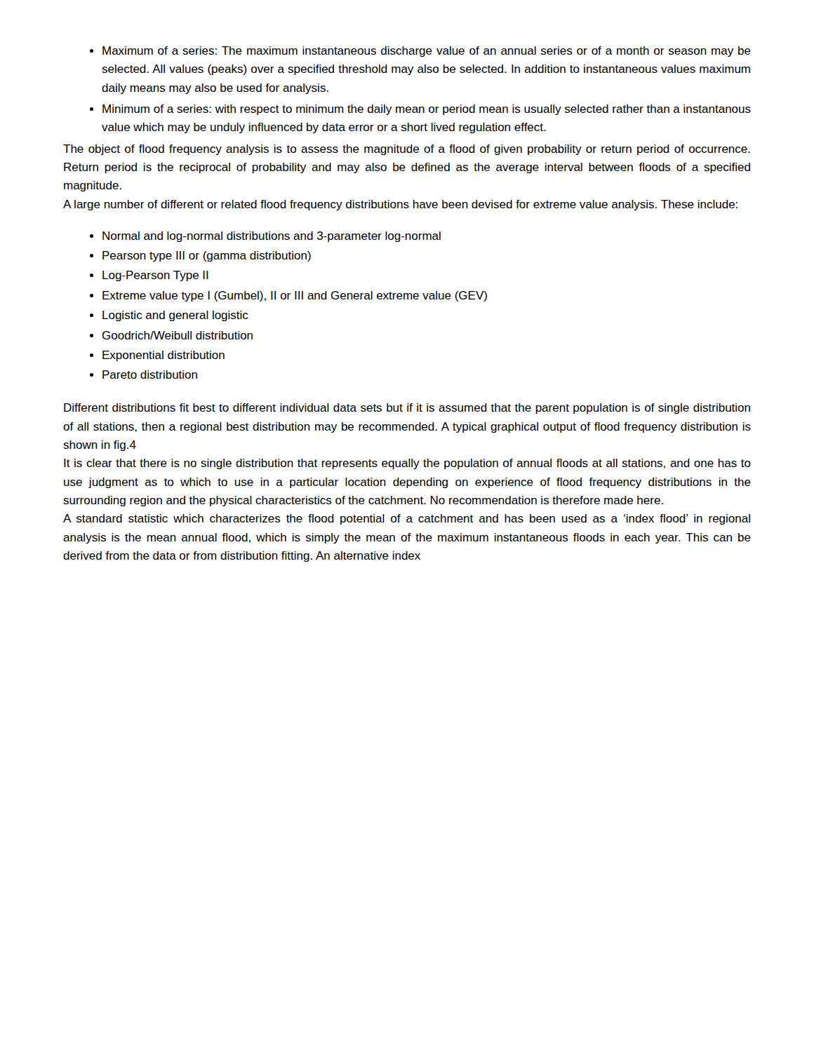Maximum of a series: The maximum instantaneous discharge value of an annual series or of a month or season may be selected. All values (peaks) over a specified threshold may also be selected. In addition to instantaneous values maximum daily means may also be used for analysis.
Minimum of a series: with respect to minimum the daily mean or period mean is usually selected rather than a instantanous value which may be unduly influenced by data error or a short lived regulation effect.
The object of flood frequency analysis is to assess the magnitude of a flood of given probability or return period of occurrence. Return period is the reciprocal of probability and may also be defined as the average interval between floods of a specified magnitude.
A large number of different or related flood frequency distributions have been devised for extreme value analysis. These include:
Normal and log-normal distributions and 3-parameter log-normal
Pearson type III or (gamma distribution)
Log-Pearson Type II
Extreme value type I (Gumbel), II or III and General extreme value (GEV)
Logistic and general logistic
Goodrich/Weibull distribution
Exponential distribution
Pareto distribution
Different distributions fit best to different individual data sets but if it is assumed that the parent population is of single distribution of all stations, then a regional best distribution may be recommended. A typical graphical output of flood frequency distribution is shown in fig.4
It is clear that there is no single distribution that represents equally the population of annual floods at all stations, and one has to use judgment as to which to use in a particular location depending on experience of flood frequency distributions in the surrounding region and the physical characteristics of the catchment. No recommendation is therefore made here.
A standard statistic which characterizes the flood potential of a catchment and has been used as a ‘index flood’ in regional analysis is the mean annual flood, which is simply the mean of the maximum instantaneous floods in each year. This can be derived from the data or from distribution fitting. An alternative index